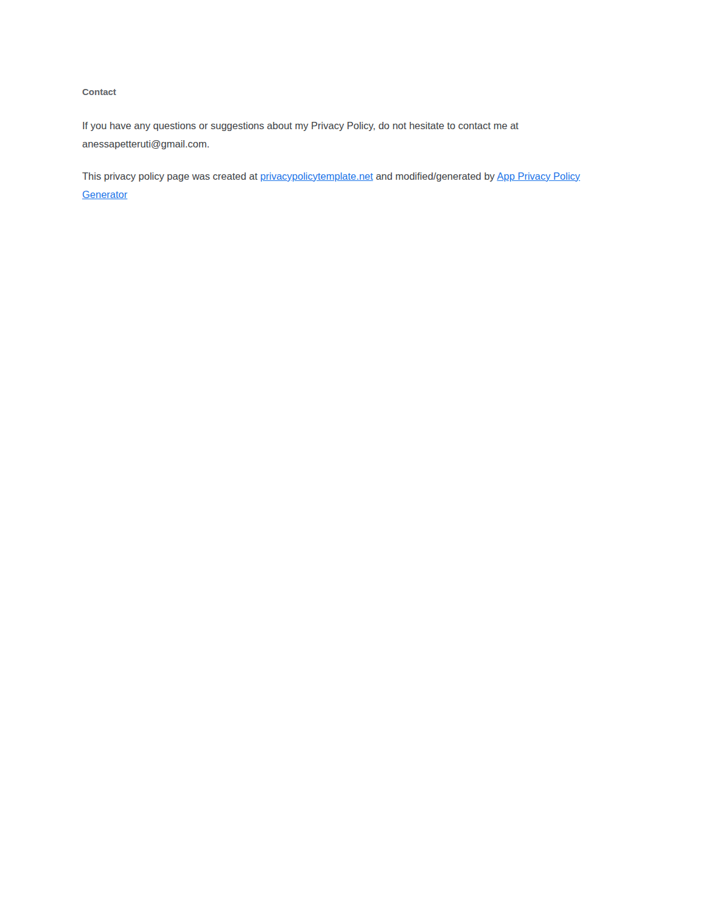Contact
If you have any questions or suggestions about my Privacy Policy, do not hesitate to contact me at anessapetteruti@gmail.com.
This privacy policy page was created at privacypolicytemplate.net and modified/generated by App Privacy Policy Generator